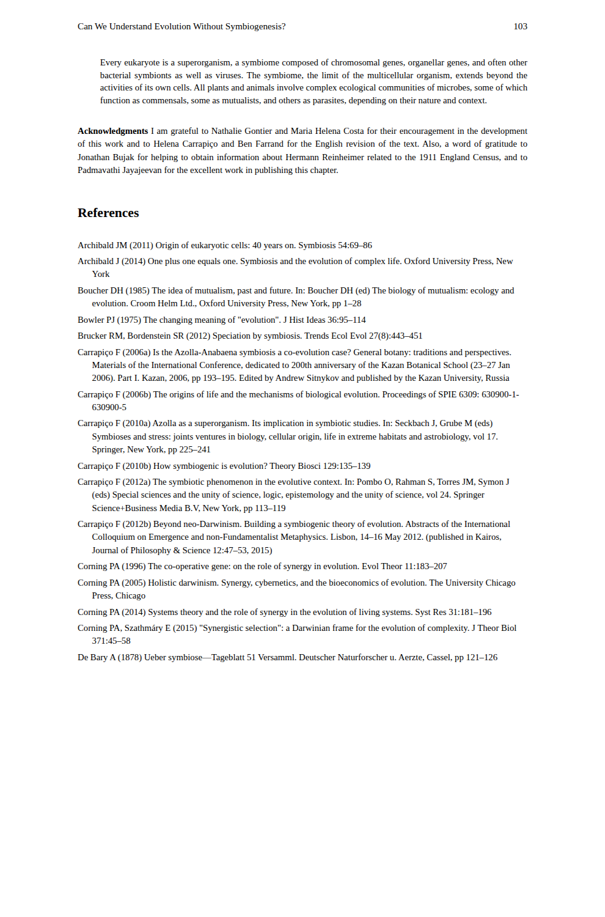Can We Understand Evolution Without Symbiogenesis? 103
Every eukaryote is a superorganism, a symbiome composed of chromosomal genes, organellar genes, and often other bacterial symbionts as well as viruses. The symbiome, the limit of the multicellular organism, extends beyond the activities of its own cells. All plants and animals involve complex ecological communities of microbes, some of which function as commensals, some as mutualists, and others as parasites, depending on their nature and context.
Acknowledgments I am grateful to Nathalie Gontier and Maria Helena Costa for their encouragement in the development of this work and to Helena Carrapiço and Ben Farrand for the English revision of the text. Also, a word of gratitude to Jonathan Bujak for helping to obtain information about Hermann Reinheimer related to the 1911 England Census, and to Padmavathi Jayajeevan for the excellent work in publishing this chapter.
References
Archibald JM (2011) Origin of eukaryotic cells: 40 years on. Symbiosis 54:69–86
Archibald J (2014) One plus one equals one. Symbiosis and the evolution of complex life. Oxford University Press, New York
Boucher DH (1985) The idea of mutualism, past and future. In: Boucher DH (ed) The biology of mutualism: ecology and evolution. Croom Helm Ltd., Oxford University Press, New York, pp 1–28
Bowler PJ (1975) The changing meaning of "evolution". J Hist Ideas 36:95–114
Brucker RM, Bordenstein SR (2012) Speciation by symbiosis. Trends Ecol Evol 27(8):443–451
Carrapiço F (2006a) Is the Azolla-Anabaena symbiosis a co-evolution case? General botany: traditions and perspectives. Materials of the International Conference, dedicated to 200th anniversary of the Kazan Botanical School (23–27 Jan 2006). Part I. Kazan, 2006, pp 193–195. Edited by Andrew Sitnykov and published by the Kazan University, Russia
Carrapiço F (2006b) The origins of life and the mechanisms of biological evolution. Proceedings of SPIE 6309: 630900-1-630900-5
Carrapiço F (2010a) Azolla as a superorganism. Its implication in symbiotic studies. In: Seckbach J, Grube M (eds) Symbioses and stress: joints ventures in biology, cellular origin, life in extreme habitats and astrobiology, vol 17. Springer, New York, pp 225–241
Carrapiço F (2010b) How symbiogenic is evolution? Theory Biosci 129:135–139
Carrapiço F (2012a) The symbiotic phenomenon in the evolutive context. In: Pombo O, Rahman S, Torres JM, Symon J (eds) Special sciences and the unity of science, logic, epistemology and the unity of science, vol 24. Springer Science+Business Media B.V, New York, pp 113–119
Carrapiço F (2012b) Beyond neo-Darwinism. Building a symbiogenic theory of evolution. Abstracts of the International Colloquium on Emergence and non-Fundamentalist Metaphysics. Lisbon, 14–16 May 2012. (published in Kairos, Journal of Philosophy & Science 12:47–53, 2015)
Corning PA (1996) The co-operative gene: on the role of synergy in evolution. Evol Theor 11:183–207
Corning PA (2005) Holistic darwinism. Synergy, cybernetics, and the bioeconomics of evolution. The University Chicago Press, Chicago
Corning PA (2014) Systems theory and the role of synergy in the evolution of living systems. Syst Res 31:181–196
Corning PA, Szathmáry E (2015) "Synergistic selection": a Darwinian frame for the evolution of complexity. J Theor Biol 371:45–58
De Bary A (1878) Ueber symbiose—Tageblatt 51 Versamml. Deutscher Naturforscher u. Aerzte, Cassel, pp 121–126